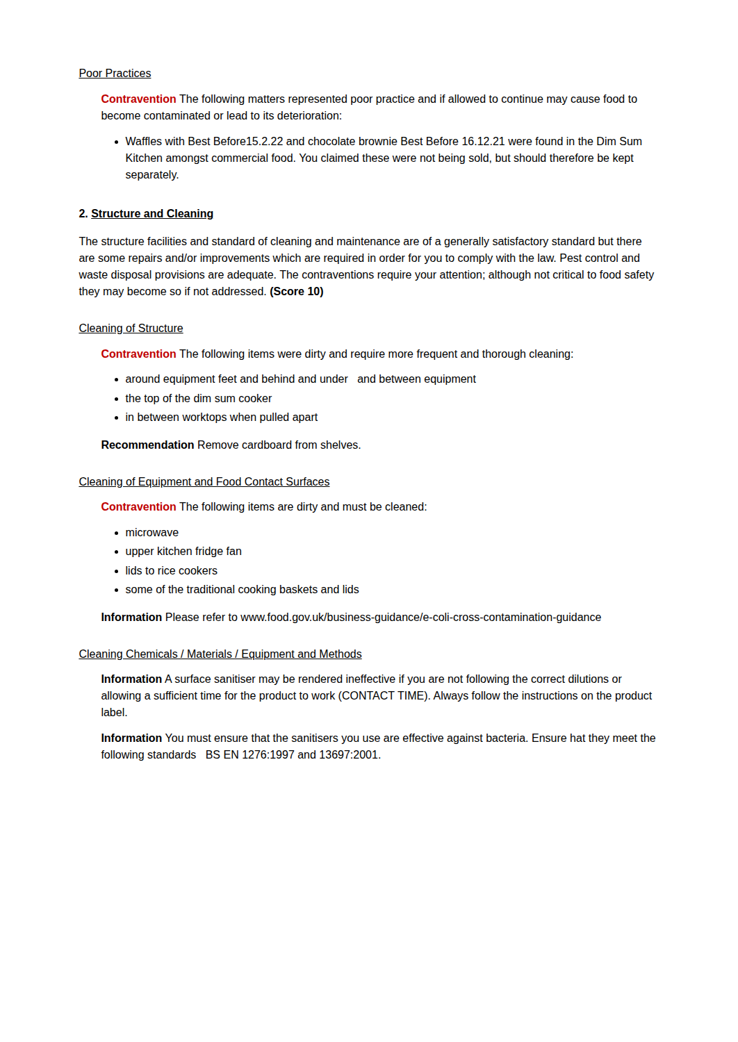Poor Practices
Contravention The following matters represented poor practice and if allowed to continue may cause food to become contaminated or lead to its deterioration:
Waffles with Best Before15.2.22 and chocolate brownie Best Before 16.12.21 were found in the Dim Sum Kitchen amongst commercial food. You claimed these were not being sold, but should therefore be kept separately.
2. Structure and Cleaning
The structure facilities and standard of cleaning and maintenance are of a generally satisfactory standard but there are some repairs and/or improvements which are required in order for you to comply with the law. Pest control and waste disposal provisions are adequate. The contraventions require your attention; although not critical to food safety they may become so if not addressed. (Score 10)
Cleaning of Structure
Contravention The following items were dirty and require more frequent and thorough cleaning:
around equipment feet and behind and under and between equipment
the top of the dim sum cooker
in between worktops when pulled apart
Recommendation Remove cardboard from shelves.
Cleaning of Equipment and Food Contact Surfaces
Contravention The following items are dirty and must be cleaned:
microwave
upper kitchen fridge fan
lids to rice cookers
some of the traditional cooking baskets and lids
Information Please refer to www.food.gov.uk/business-guidance/e-coli-cross-contamination-guidance
Cleaning Chemicals / Materials / Equipment and Methods
Information A surface sanitiser may be rendered ineffective if you are not following the correct dilutions or allowing a sufficient time for the product to work (CONTACT TIME). Always follow the instructions on the product label.
Information You must ensure that the sanitisers you use are effective against bacteria. Ensure hat they meet the following standards BS EN 1276:1997 and 13697:2001.